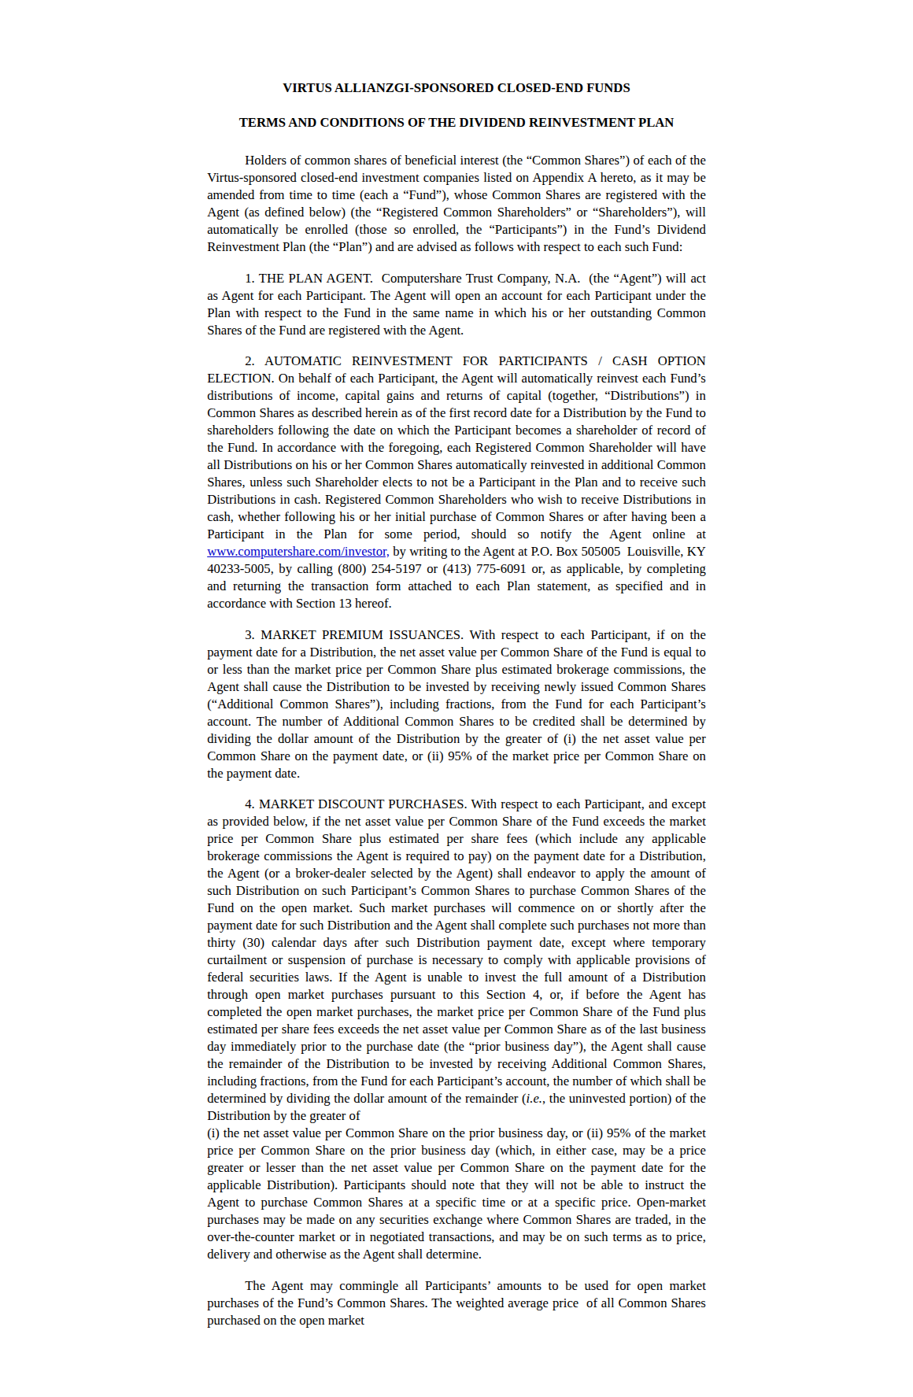VIRTUS ALLIANZGI-SPONSORED CLOSED-END FUNDS
TERMS AND CONDITIONS OF THE DIVIDEND REINVESTMENT PLAN
Holders of common shares of beneficial interest (the “Common Shares”) of each of the Virtus-sponsored closed-end investment companies listed on Appendix A hereto, as it may be amended from time to time (each a “Fund”), whose Common Shares are registered with the Agent (as defined below) (the “Registered Common Shareholders” or “Shareholders”), will automatically be enrolled (those so enrolled, the “Participants”) in the Fund’s Dividend Reinvestment Plan (the “Plan”) and are advised as follows with respect to each such Fund:
1. THE PLAN AGENT. Computershare Trust Company, N.A. (the “Agent”) will act as Agent for each Participant. The Agent will open an account for each Participant under the Plan with respect to the Fund in the same name in which his or her outstanding Common Shares of the Fund are registered with the Agent.
2. AUTOMATIC REINVESTMENT FOR PARTICIPANTS / CASH OPTION ELECTION. On behalf of each Participant, the Agent will automatically reinvest each Fund’s distributions of income, capital gains and returns of capital (together, “Distributions”) in Common Shares as described herein as of the first record date for a Distribution by the Fund to shareholders following the date on which the Participant becomes a shareholder of record of the Fund. In accordance with the foregoing, each Registered Common Shareholder will have all Distributions on his or her Common Shares automatically reinvested in additional Common Shares, unless such Shareholder elects to not be a Participant in the Plan and to receive such Distributions in cash. Registered Common Shareholders who wish to receive Distributions in cash, whether following his or her initial purchase of Common Shares or after having been a Participant in the Plan for some period, should so notify the Agent online at www.computershare.com/investor, by writing to the Agent at P.O. Box 505005 Louisville, KY 40233-5005, by calling (800) 254-5197 or (413) 775-6091 or, as applicable, by completing and returning the transaction form attached to each Plan statement, as specified and in accordance with Section 13 hereof.
3. MARKET PREMIUM ISSUANCES. With respect to each Participant, if on the payment date for a Distribution, the net asset value per Common Share of the Fund is equal to or less than the market price per Common Share plus estimated brokerage commissions, the Agent shall cause the Distribution to be invested by receiving newly issued Common Shares (“Additional Common Shares”), including fractions, from the Fund for each Participant’s account. The number of Additional Common Shares to be credited shall be determined by dividing the dollar amount of the Distribution by the greater of (i) the net asset value per Common Share on the payment date, or (ii) 95% of the market price per Common Share on the payment date.
4. MARKET DISCOUNT PURCHASES. With respect to each Participant, and except as provided below, if the net asset value per Common Share of the Fund exceeds the market price per Common Share plus estimated per share fees (which include any applicable brokerage commissions the Agent is required to pay) on the payment date for a Distribution, the Agent (or a broker-dealer selected by the Agent) shall endeavor to apply the amount of such Distribution on such Participant’s Common Shares to purchase Common Shares of the Fund on the open market. Such market purchases will commence on or shortly after the payment date for such Distribution and the Agent shall complete such purchases not more than thirty (30) calendar days after such Distribution payment date, except where temporary curtailment or suspension of purchase is necessary to comply with applicable provisions of federal securities laws. If the Agent is unable to invest the full amount of a Distribution through open market purchases pursuant to this Section 4, or, if before the Agent has completed the open market purchases, the market price per Common Share of the Fund plus estimated per share fees exceeds the net asset value per Common Share as of the last business day immediately prior to the purchase date (the “prior business day”), the Agent shall cause the remainder of the Distribution to be invested by receiving Additional Common Shares, including fractions, from the Fund for each Participant’s account, the number of which shall be determined by dividing the dollar amount of the remainder (i.e., the uninvested portion) of the Distribution by the greater of
(i) the net asset value per Common Share on the prior business day, or (ii) 95% of the market price per Common Share on the prior business day (which, in either case, may be a price greater or lesser than the net asset value per Common Share on the payment date for the applicable Distribution). Participants should note that they will not be able to instruct the Agent to purchase Common Shares at a specific time or at a specific price. Open-market purchases may be made on any securities exchange where Common Shares are traded, in the over-the-counter market or in negotiated transactions, and may be on such terms as to price, delivery and otherwise as the Agent shall determine.
The Agent may commingle all Participants’ amounts to be used for open market purchases of the Fund’s Common Shares. The weighted average price of all Common Shares purchased on the open market